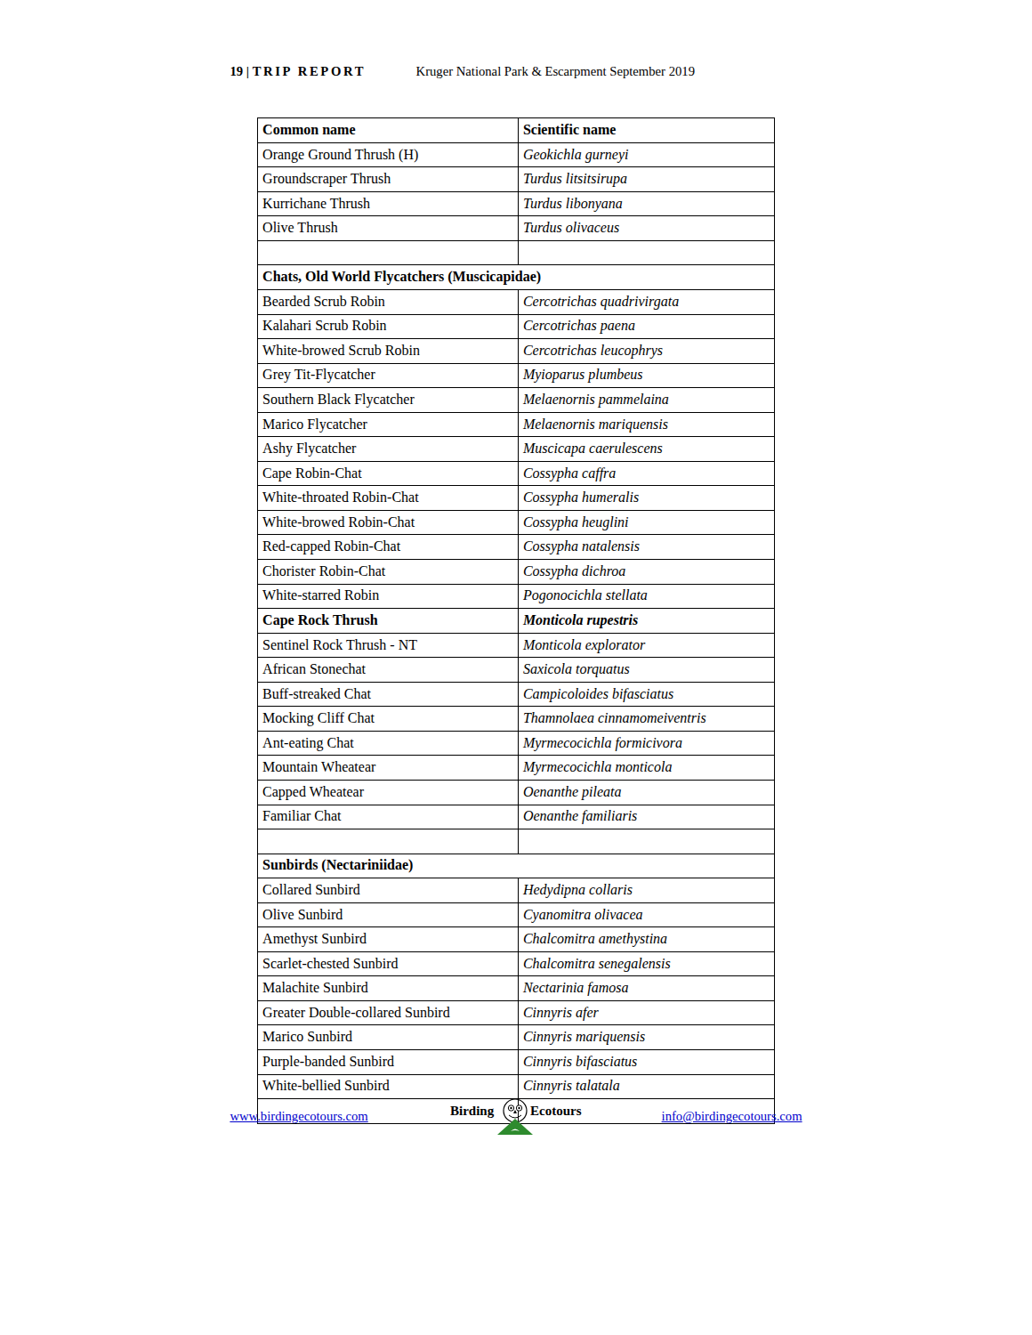19 | TRIP REPORT Kruger National Park & Escarpment September 2019
| Common name | Scientific name |
| Orange Ground Thrush (H) | Geokichla gurneyi |
| Groundscraper Thrush | Turdus litsitsirupa |
| Kurrichane Thrush | Turdus libonyana |
| Olive Thrush | Turdus olivaceus |
| Chats, Old World Flycatchers (Muscicapidae) |
| Bearded Scrub Robin | Cercotrichas quadrivirgata |
| Kalahari Scrub Robin | Cercotrichas paena |
| White-browed Scrub Robin | Cercotrichas leucophrys |
| Grey Tit-Flycatcher | Myioparus plumbeus |
| Southern Black Flycatcher | Melaenornis pammelaina |
| Marico Flycatcher | Melaenornis mariquensis |
| Ashy Flycatcher | Muscicapa caerulescens |
| Cape Robin-Chat | Cossypha caffra |
| White-throated Robin-Chat | Cossypha humeralis |
| White-browed Robin-Chat | Cossypha heuglini |
| Red-capped Robin-Chat | Cossypha natalensis |
| Chorister Robin-Chat | Cossypha dichroa |
| White-starred Robin | Pogonocichla stellata |
| Cape Rock Thrush | Monticola rupestris |
| Sentinel Rock Thrush - NT | Monticola explorator |
| African Stonechat | Saxicola torquatus |
| Buff-streaked Chat | Campicoloides bifasciatus |
| Mocking Cliff Chat | Thamnolaea cinnamomeiventris |
| Ant-eating Chat | Myrmecocichla formicivora |
| Mountain Wheatear | Myrmecocichla monticola |
| Capped Wheatear | Oenanthe pileata |
| Familiar Chat | Oenanthe familiaris |
| Sunbirds (Nectariniidae) |
| Collared Sunbird | Hedydipna collaris |
| Olive Sunbird | Cyanomitra olivacea |
| Amethyst Sunbird | Chalcomitra amethystina |
| Scarlet-chested Sunbird | Chalcomitra senegalensis |
| Malachite Sunbird | Nectarinia famosa |
| Greater Double-collared Sunbird | Cinnyris afer |
| Marico Sunbird | Cinnyris mariquensis |
| Purple-banded Sunbird | Cinnyris bifasciatus |
| White-bellied Sunbird | Cinnyris talatala |
www.birdingecotours.com
Birding Ecotours
info@birdingecotours.com